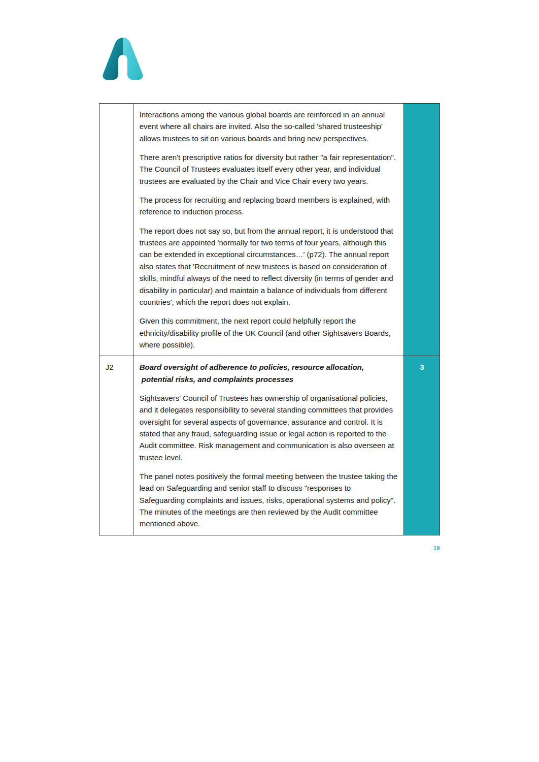| | Interactions among the various global boards are reinforced in an annual event where all chairs are invited. Also the so-called 'shared trusteeship' allows trustees to sit on various boards and bring new perspectives. There aren't prescriptive ratios for diversity but rather "a fair representation". The Council of Trustees evaluates itself every other year, and individual trustees are evaluated by the Chair and Vice Chair every two years. The process for recruiting and replacing board members is explained, with reference to induction process. The report does not say so, but from the annual report, it is understood that trustees are appointed 'normally for two terms of four years, although this can be extended in exceptional circumstances…' (p72). The annual report also states that 'Recruitment of new trustees is based on consideration of skills, mindful always of the need to reflect diversity (in terms of gender and disability in particular) and maintain a balance of individuals from different countries', which the report does not explain. Given this commitment, the next report could helpfully report the ethnicity/disability profile of the UK Council (and other Sightsavers Boards, where possible). | |
| J2 | Board oversight of adherence to policies, resource allocation, potential risks, and complaints processes Sightsavers' Council of Trustees has ownership of organisational policies, and it delegates responsibility to several standing committees that provides oversight for several aspects of governance, assurance and control. It is stated that any fraud, safeguarding issue or legal action is reported to the Audit committee. Risk management and communication is also overseen at trustee level. The panel notes positively the formal meeting between the trustee taking the lead on Safeguarding and senior staff to discuss "responses to Safeguarding complaints and issues, risks, operational systems and policy". The minutes of the meetings are then reviewed by the Audit committee mentioned above. | 3 |
19